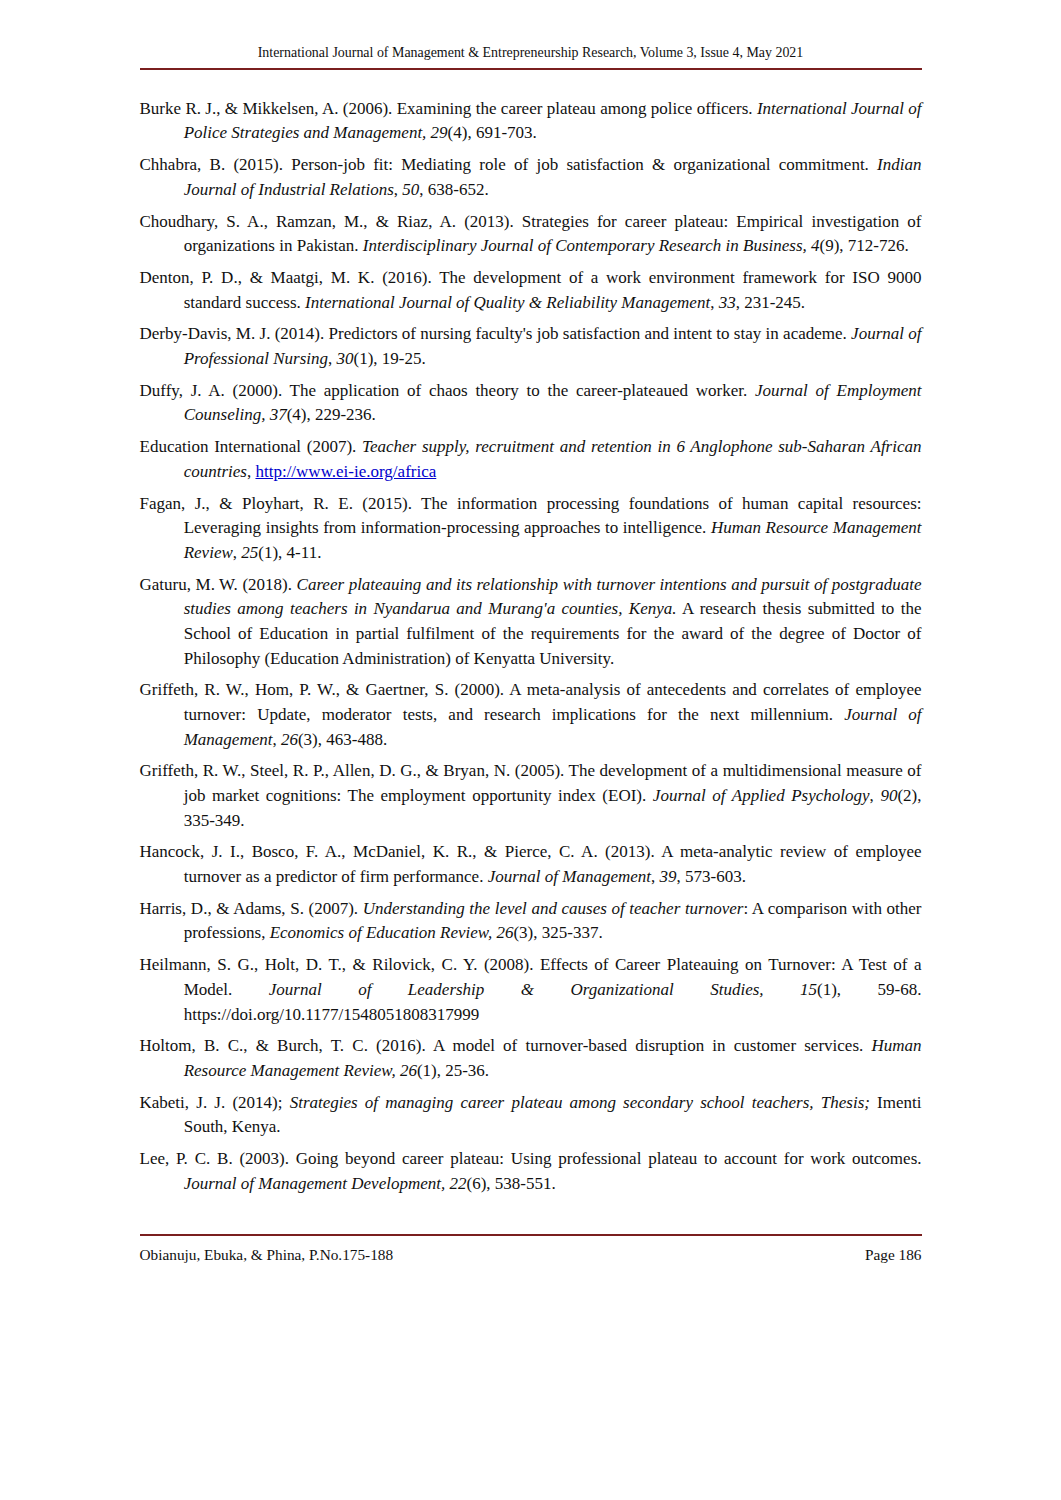International Journal of Management & Entrepreneurship Research, Volume 3, Issue 4, May 2021
Burke R. J., & Mikkelsen, A. (2006). Examining the career plateau among police officers. International Journal of Police Strategies and Management, 29(4), 691-703.
Chhabra, B. (2015). Person-job fit: Mediating role of job satisfaction & organizational commitment. Indian Journal of Industrial Relations, 50, 638-652.
Choudhary, S. A., Ramzan, M., & Riaz, A. (2013). Strategies for career plateau: Empirical investigation of organizations in Pakistan. Interdisciplinary Journal of Contemporary Research in Business, 4(9), 712-726.
Denton, P. D., & Maatgi, M. K. (2016). The development of a work environment framework for ISO 9000 standard success. International Journal of Quality & Reliability Management, 33, 231-245.
Derby-Davis, M. J. (2014). Predictors of nursing faculty's job satisfaction and intent to stay in academe. Journal of Professional Nursing, 30(1), 19-25.
Duffy, J. A. (2000). The application of chaos theory to the career-plateaued worker. Journal of Employment Counseling, 37(4), 229-236.
Education International (2007). Teacher supply, recruitment and retention in 6 Anglophone sub-Saharan African countries, http://www.ei-ie.org/africa
Fagan, J., & Ployhart, R. E. (2015). The information processing foundations of human capital resources: Leveraging insights from information-processing approaches to intelligence. Human Resource Management Review, 25(1), 4-11.
Gaturu, M. W. (2018). Career plateauing and its relationship with turnover intentions and pursuit of postgraduate studies among teachers in Nyandarua and Murang'a counties, Kenya. A research thesis submitted to the School of Education in partial fulfilment of the requirements for the award of the degree of Doctor of Philosophy (Education Administration) of Kenyatta University.
Griffeth, R. W., Hom, P. W., & Gaertner, S. (2000). A meta-analysis of antecedents and correlates of employee turnover: Update, moderator tests, and research implications for the next millennium. Journal of Management, 26(3), 463-488.
Griffeth, R. W., Steel, R. P., Allen, D. G., & Bryan, N. (2005). The development of a multidimensional measure of job market cognitions: The employment opportunity index (EOI). Journal of Applied Psychology, 90(2), 335-349.
Hancock, J. I., Bosco, F. A., McDaniel, K. R., & Pierce, C. A. (2013). A meta-analytic review of employee turnover as a predictor of firm performance. Journal of Management, 39, 573-603.
Harris, D., & Adams, S. (2007). Understanding the level and causes of teacher turnover: A comparison with other professions, Economics of Education Review, 26(3), 325-337.
Heilmann, S. G., Holt, D. T., & Rilovick, C. Y. (2008). Effects of Career Plateauing on Turnover: A Test of a Model. Journal of Leadership & Organizational Studies, 15(1), 59-68. https://doi.org/10.1177/1548051808317999
Holtom, B. C., & Burch, T. C. (2016). A model of turnover-based disruption in customer services. Human Resource Management Review, 26(1), 25-36.
Kabeti, J. J. (2014); Strategies of managing career plateau among secondary school teachers, Thesis; Imenti South, Kenya.
Lee, P. C. B. (2003). Going beyond career plateau: Using professional plateau to account for work outcomes. Journal of Management Development, 22(6), 538-551.
Obianuju, Ebuka, & Phina, P.No.175-188 Page 186